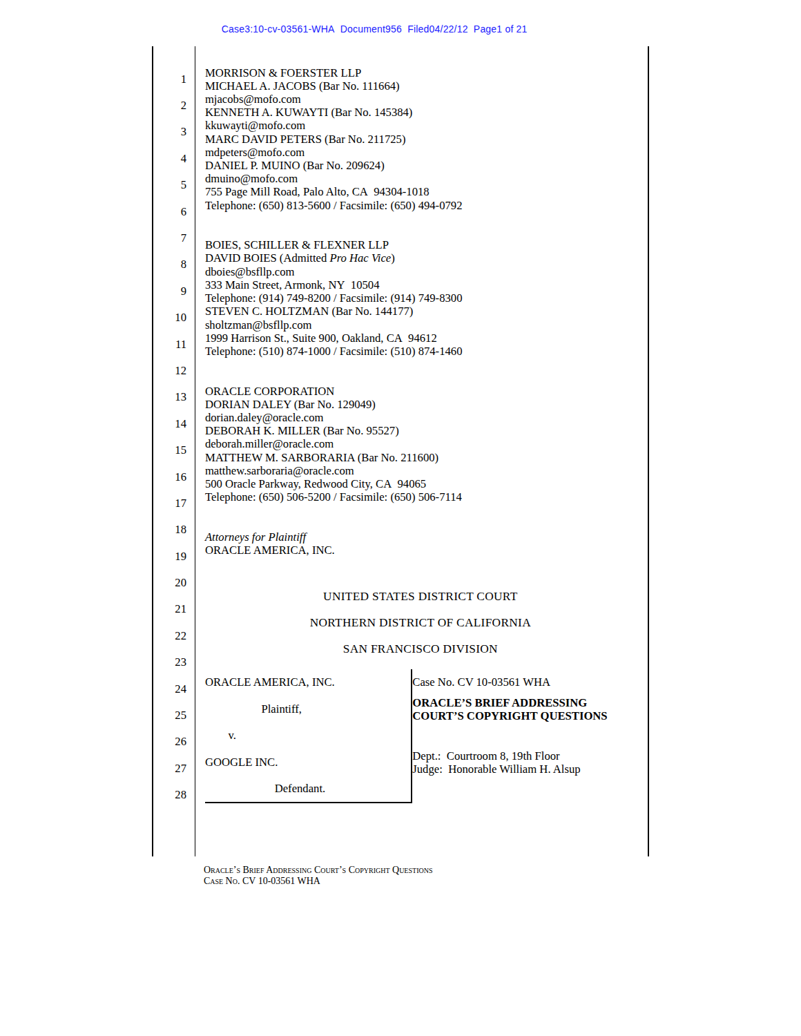Case3:10-cv-03561-WHA Document956 Filed04/22/12 Page1 of 21
1
2
3
4
5
6
7
8
9
10
11
12
13
14
15
16
17
18
19
20
21
22
23
24
25
26
27
28
MORRISON & FOERSTER LLP MICHAEL A. JACOBS (Bar No. 111664) mjacobs@mofo.com KENNETH A. KUWAYTI (Bar No. 145384) kkuwayti@mofo.com MARC DAVID PETERS (Bar No. 211725) mdpeters@mofo.com DANIEL P. MUINO (Bar No. 209624) dmuino@mofo.com 755 Page Mill Road, Palo Alto, CA 94304-1018 Telephone: (650) 813-5600 / Facsimile: (650) 494-0792
BOIES, SCHILLER & FLEXNER LLP DAVID BOIES (Admitted Pro Hac Vice) dboies@bsfllp.com 333 Main Street, Armonk, NY 10504 Telephone: (914) 749-8200 / Facsimile: (914) 749-8300 STEVEN C. HOLTZMAN (Bar No. 144177) sholtzman@bsfllp.com 1999 Harrison St., Suite 900, Oakland, CA 94612 Telephone: (510) 874-1000 / Facsimile: (510) 874-1460
ORACLE CORPORATION DORIAN DALEY (Bar No. 129049) dorian.daley@oracle.com DEBORAH K. MILLER (Bar No. 95527) deborah.miller@oracle.com MATTHEW M. SARBORARIA (Bar No. 211600) matthew.sarboraria@oracle.com 500 Oracle Parkway, Redwood City, CA 94065 Telephone: (650) 506-5200 / Facsimile: (650) 506-7114
Attorneys for Plaintiff ORACLE AMERICA, INC.
UNITED STATES DISTRICT COURT
NORTHERN DISTRICT OF CALIFORNIA
SAN FRANCISCO DIVISION
| ORACLE AMERICA, INC. | Case No. CV 10-03561 WHA |
| Plaintiff, | ORACLE’S BRIEF ADDRESSING COURT’S COPYRIGHT QUESTIONS |
| v. | |
| GOOGLE INC. | Dept.: Courtroom 8, 19th Floor Judge: Honorable William H. Alsup |
| Defendant. | |
Oracle’s Brief Addressing Court’s Copyright Questions
Case No. CV 10-03561 WHA